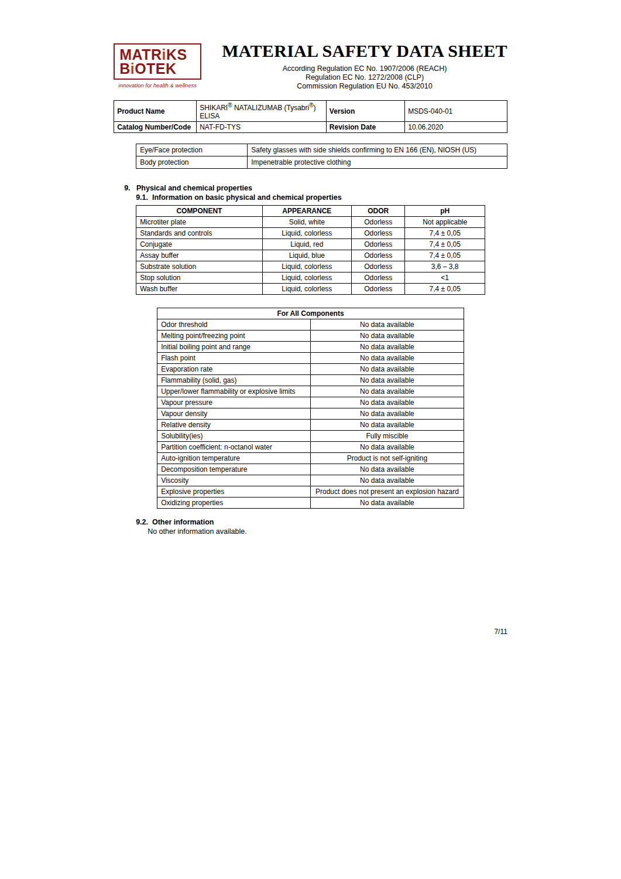MATRi KS
Bi OTEK
innovation for health & wellness
MATERIAL SAFETY DATA SHEET
According Regulation EC No. 1907/2006 (REACH)
Regulation EC No. 1272/2008 (CLP)
Commission Regulation EU No. 453/2010
| Product Name | SHIKARI ® NATALIZUMAB (Tysabri ® ) ELISA | Version | MSDS-040-01 |
| Catalog Number/Code | NAT-FD-TYS | Revision Date | 10.06.2020 |
| Eye/Face protection | Safety glasses with side shields confirming to EN 166 (EN), NIOSH (US) |
| Body protection | Impenetrable protective clothing |
9. Physical and chemical properties
9.1. Information on basic physical and chemical properties
| COMPONENT | APPEARANCE | ODOR | pH |
| --- | --- | --- | --- |
| Microtiter plate | Solid, white | Odorless | Not applicable |
| Standards and controls | Liquid, colorless | Odorless | 7,4 ± 0,05 |
| Conjugate | Liquid, red | Odorless | 7,4 ± 0,05 |
| Assay buffer | Liquid, blue | Odorless | 7,4 ± 0,05 |
| Substrate solution | Liquid, colorless | Odorless | 3,6 – 3,8 |
| Stop solution | Liquid, colorless | Odorless | <1 |
| Wash buffer | Liquid, colorless | Odorless | 7,4 ± 0,05 |
| For All Components |
| --- |
| Odor threshold | No data available |
| Melting point/freezing point | No data available |
| Initial boiling point and range | No data available |
| Flash point | No data available |
| Evaporation rate | No data available |
| Flammability (solid, gas) | No data available |
| Upper/lower flammability or explosive limits | No data available |
| Vapour pressure | No data available |
| Vapour density | No data available |
| Relative density | No data available |
| Solubility(ies) | Fully miscible |
| Partition coefficient: n-octanol water | No data available |
| Auto-ignition temperature | Product is not self-igniting |
| Decomposition temperature | No data available |
| Viscosity | No data available |
| Explosive properties | Product does not present an explosion hazard |
| Oxidizing properties | No data available |
9.2. Other information
No other information available.
7/11